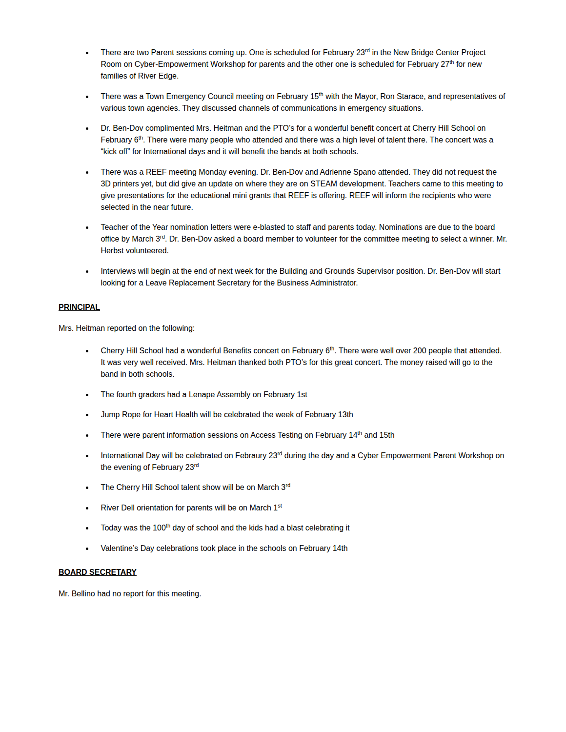There are two Parent sessions coming up. One is scheduled for February 23rd in the New Bridge Center Project Room on Cyber-Empowerment Workshop for parents and the other one is scheduled for February 27th for new families of River Edge.
There was a Town Emergency Council meeting on February 15th with the Mayor, Ron Starace, and representatives of various town agencies. They discussed channels of communications in emergency situations.
Dr. Ben-Dov complimented Mrs. Heitman and the PTO’s for a wonderful benefit concert at Cherry Hill School on February 6th. There were many people who attended and there was a high level of talent there. The concert was a “kick off” for International days and it will benefit the bands at both schools.
There was a REEF meeting Monday evening. Dr. Ben-Dov and Adrienne Spano attended. They did not request the 3D printers yet, but did give an update on where they are on STEAM development. Teachers came to this meeting to give presentations for the educational mini grants that REEF is offering. REEF will inform the recipients who were selected in the near future.
Teacher of the Year nomination letters were e-blasted to staff and parents today. Nominations are due to the board office by March 3rd. Dr. Ben-Dov asked a board member to volunteer for the committee meeting to select a winner. Mr. Herbst volunteered.
Interviews will begin at the end of next week for the Building and Grounds Supervisor position. Dr. Ben-Dov will start looking for a Leave Replacement Secretary for the Business Administrator.
PRINCIPAL
Mrs. Heitman reported on the following:
Cherry Hill School had a wonderful Benefits concert on February 6th. There were well over 200 people that attended. It was very well received. Mrs. Heitman thanked both PTO’s for this great concert. The money raised will go to the band in both schools.
The fourth graders had a Lenape Assembly on February 1st
Jump Rope for Heart Health will be celebrated the week of February 13th
There were parent information sessions on Access Testing on February 14th and 15th
International Day will be celebrated on Febraury 23rd during the day and a Cyber Empowerment Parent Workshop on the evening of February 23rd
The Cherry Hill School talent show will be on March 3rd
River Dell orientation for parents will be on March 1st
Today was the 100th day of school and the kids had a blast celebrating it
Valentine’s Day celebrations took place in the schools on February 14th
BOARD SECRETARY
Mr. Bellino had no report for this meeting.